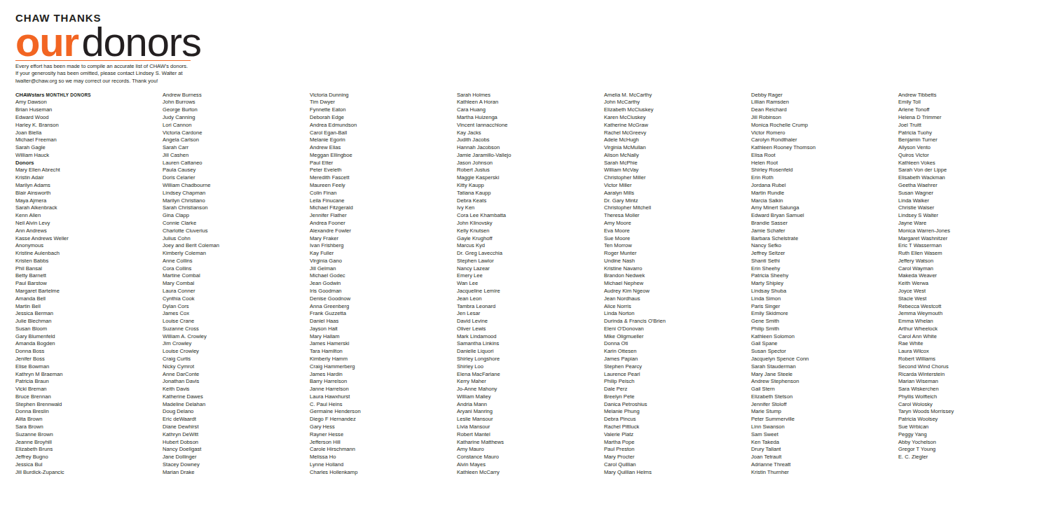CHAW THANKS
our donors
Every effort has been made to compile an accurate list of CHAW's donors. If your generosity has been omitted, please contact Lindsey S. Walter at lwalter@chaw.org so we may correct our records. Thank you!
CHAWstars MONTHLY DONORS
Amy Dawson
Brian Huseman
Edward Wood
Harley K. Branson
Joan Biella
Michael Freeman
Sarah Gagle
William Hauck
Donors
Mary Ellen Abrecht
Kristin Adair
Marilyn Adams
Blair Ainsworth
Maya Ajmera
Sarah Alkenbrack
Kenn Allen
Neil Alvin Levy
Ann Andrews
Kasse Andrews Weller
Anonymous
Kristine Aulenbach
Kristen Babbs
Phil Bansal
Betty Barnett
Paul Barstow
Margaret Bartelme
Amanda Bell
Martin Bell
Jessica Berman
Julie Blechman
Susan Bloom
Gary Blumenfeld
Amanda Bogden
Donna Boss
Jenifer Boss
Elise Bowman
Kathryn M Braeman
Patricia Braun
Vicki Breman
Bruce Brennan
Stephen Brennwald
Donna Breslin
Alita Brown
Sara Brown
Suzanne Brown
Jeanne Broyhill
Elizabeth Bruns
Jeffrey Bugno
Jessica Bul
Jill Burdick-Zupancic
Andrew Burness
John Burrows
George Burton
Judy Canning
Lori Cannon
Victoria Cardone
Angela Carlson
Sarah Carr
Jill Cashen
Lauren Cattaneo
Paula Causey
Doris Celarier
William Chadbourne
Lindsey Chapman
Marilyn Christiano
Sarah Christianson
Gina Clapp
Connie Clarke
Charlotte Cluverius
Julius Cohn
Joey and Berit Coleman
Kimberly Coleman
Anne Collins
Cora Collins
Martine Combal
Mary Combal
Laura Conner
Cynthia Cook
Dylan Cors
James Cox
Louise Crane
Suzanne Cross
William A. Crowley
Jim Crowley
Louise Crowley
Craig Curtis
Nicky Cymrot
Anne DarConte
Jonathan Davis
Keith Davis
Katherine Dawes
Madeline Delahan
Doug Delano
Eric deWaardt
Diane Dewhirst
Kathryn DeWitt
Hubert Dobson
Nancy Doellgast
Jane Dollinger
Stacey Downey
Marian Drake
Victoria Dunning
Tim Dwyer
Fynnette Eaton
Deborah Edge
Andrea Edmundson
Carol Egan-Ball
Melanie Egorin
Andrew Elias
Meggan Ellingboe
Paul Etter
Peter Eveleth
Meredith Fascett
Maureen Feely
Colin Finan
Leila Finucane
Michael Fitzgerald
Jennifer Flather
Andrea Fooner
Alexandre Fowler
Mary Fraker
Ivan Frishberg
Kay Fuller
Virginia Gano
Jill Gelman
Michael Godec
Jean Godwin
Iris Goodman
Denise Goodnow
Anna Greenberg
Frank Guzzetta
Daniel Haas
Jayson Hait
Mary Hallam
James Hamerski
Tara Hamilton
Kimberly Hamm
Craig Hammerberg
James Hardin
Barry Harrelson
Janne Harrelson
Laura Hawxhurst
C. Paul Heins
Germaine Henderson
Diego F Hernandez
Gary Hess
Rayner Hesse
Jefferson Hill
Carole Hirschmann
Melissa Ho
Lynne Holland
Charles Hollenkamp
Sarah Holmes
Kathleen A Horan
Cara Huang
Martha Huizenga
Vincent Iannacchione
Kay Jacks
Judith Jacobs
Hannah Jacobson
Jamie Jaramillo-Vallejo
Jason Johnson
Robert Justus
Maggie Kasperski
Kitty Kaupp
Tatiana Kaupp
Debra Keats
Ivy Ken
Cora Lee Khambatta
John Klinovsky
Kelly Knutsen
Gayle Krughoff
Marcus Kyd
Dr. Greg Lavecchia
Stephen Lawlor
Nancy Lazear
Emery Lee
Wan Lee
Jacqueline Lemire
Jean Leon
Tambra Leonard
Jen Lesar
David Levine
Oliver Lewis
Mark Lindamood
Samantha Linkins
Danielle Liquori
Shirley Longshore
Shirley Loo
Elena MacFarlane
Kerry Maher
Jo-Anne Mahony
William Malley
Andria Mann
Aryani Manring
Leslie Mansour
Livia Mansour
Robert Mantel
Katharine Matthews
Amy Mauro
Constance Mauro
Alvin Mayes
Kathleen McCarry
Amelia M. McCarthy
John McCarthy
Elizabeth McCluskey
Karen McCluskey
Katherine McGraw
Rachel McGreevy
Adele McHugh
Virginia McMullan
Alison McNally
Sarah McPhie
William McVay
Christopher Miller
Victor Miller
Aaralyn Mills
Dr. Gary Mintz
Christopher Mitchell
Theresa Moller
Amy Moore
Eva Moore
Sue Moore
Ten Morrow
Roger Munter
Undine Nash
Kristine Navarro
Brandon Nedwek
Michael Nephew
Audrey Kim Ngeow
Jean Nordhaus
Alice Norris
Linda Norton
Durinda & Francis O'Brien
Eleni O'Donovan
Mike Oligmueller
Donna Oti
Karin Ottesen
James Papian
Stephen Pearcy
Laurence Pearl
Philip Peisch
Dale Perz
Breelyn Pete
Danica Petroshius
Melanie Phung
Debra Pincus
Rachel Pittluck
Valerie Platz
Martha Pope
Paul Preston
Mary Procter
Carol Quillian
Mary Quillian Helms
Debby Rager
Lillian Ramsden
Dean Reichard
Jill Robinson
Monica Rochelle Crump
Victor Romero
Carolyn Rondthaler
Kathleen Rooney Thomson
Elisa Root
Helen Root
Shirley Rosenfeld
Erin Roth
Jordana Rubel
Martin Rundle
Marcia Salkin
Amy Minert Salunga
Edward Bryan Samuel
Brandie Sasser
Jamie Schafer
Barbara Schelstrate
Nancy Sefko
Jeffrey Seltzer
Shanti Sethi
Erin Sheehy
Patricia Sheehy
Marty Shipley
Lindsay Shuba
Linda Simon
Paris Singer
Emily Skidmore
Gene Smith
Philip Smith
Kathleen Solomon
Gail Spane
Susan Spector
Jacquelyn Spence Conn
Sarah Stauderman
Mary Jane Steele
Andrew Stephenson
Gail Stern
Elizabeth Stetson
Jennifer Stoloff
Marie Stump
Peter Summerville
Linn Swanson
Sam Sweet
Ken Takeda
Drury Tallant
Joan Tetrault
Adrianne Threatt
Kristin Thurnher
Andrew Tibbetts
Emily Toll
Arlene Tonoff
Helena D Trimmer
Joel Truitt
Patricia Tuohy
Benjamin Turner
Allyson Vento
Quiros Victor
Kathleen Vokes
Sarah Von der Lippe
Elisabeth Wackman
Geetha Waehrer
Susan Wagner
Linda Walker
Christie Walser
Lindsey S Walter
Jayne Ware
Monica Warren-Jones
Margaret Washnitzer
Eric T Wasserman
Ruth Ellen Wasem
Jeffery Watson
Carol Wayman
Makeda Weaver
Keith Werwa
Joyce West
Stacie West
Rebecca Westcott
Jemma Weymouth
Emma Whelan
Arthur Wheelock
Carol Ann White
Rae White
Laura Wilcox
Robert Williams
Second Wind Chorus
Ricarda Winterstein
Marian Wiseman
Sara Wiskerchen
Phyllis Wolfteich
Carol Wolosky
Taryn Woods Morrissey
Patricia Woolsey
Sue Wrbican
Peggy Yang
Abby Yochelson
Gregor T Young
E. C. Ziegler